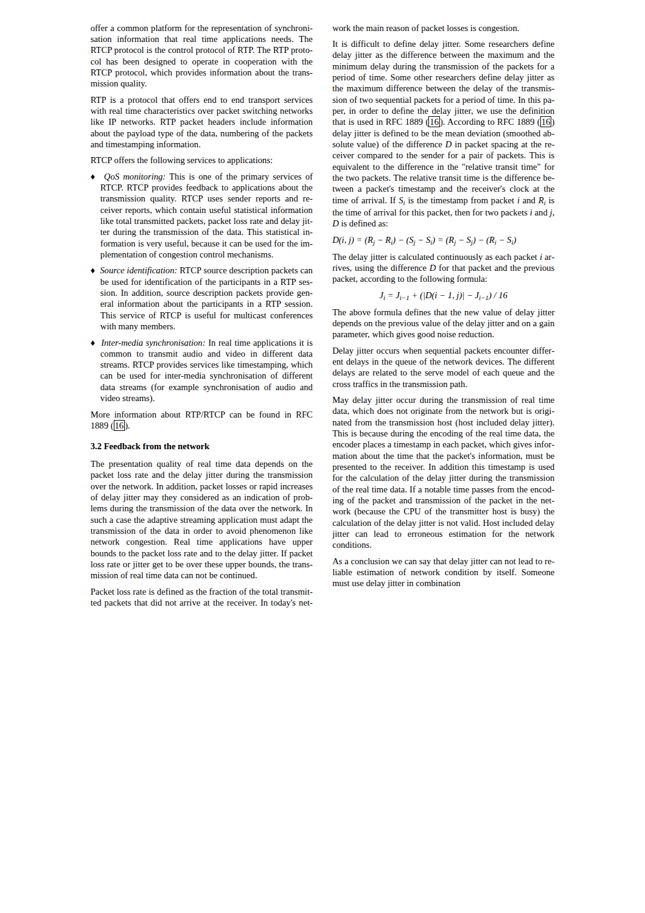offer a common platform for the representation of synchronisation information that real time applications needs. The RTCP protocol is the control protocol of RTP. The RTP protocol has been designed to operate in cooperation with the RTCP protocol, which provides information about the transmission quality.
RTP is a protocol that offers end to end transport services with real time characteristics over packet switching networks like IP networks. RTP packet headers include information about the payload type of the data, numbering of the packets and timestamping information.
RTCP offers the following services to applications:
QoS monitoring: This is one of the primary services of RTCP. RTCP provides feedback to applications about the transmission quality. RTCP uses sender reports and receiver reports, which contain useful statistical information like total transmitted packets, packet loss rate and delay jitter during the transmission of the data. This statistical information is very useful, because it can be used for the implementation of congestion control mechanisms.
Source identification: RTCP source description packets can be used for identification of the participants in a RTP session. In addition, source description packets provide general information about the participants in a RTP session. This service of RTCP is useful for multicast conferences with many members.
Inter-media synchronisation: In real time applications it is common to transmit audio and video in different data streams. RTCP provides services like timestamping, which can be used for inter-media synchronisation of different data streams (for example synchronisation of audio and video streams).
More information about RTP/RTCP can be found in RFC 1889 (16).
3.2 Feedback from the network
The presentation quality of real time data depends on the packet loss rate and the delay jitter during the transmission over the network. In addition, packet losses or rapid increases of delay jitter may they considered as an indication of problems during the transmission of the data over the network. In such a case the adaptive streaming application must adapt the transmission of the data in order to avoid phenomenon like network congestion. Real time applications have upper bounds to the packet loss rate and to the delay jitter. If packet loss rate or jitter get to be over these upper bounds, the transmission of real time data can not be continued.
Packet loss rate is defined as the fraction of the total transmitted packets that did not arrive at the receiver. In today's network the main reason of packet losses is congestion.
It is difficult to define delay jitter. Some researchers define delay jitter as the difference between the maximum and the minimum delay during the transmission of the packets for a period of time. Some other researchers define delay jitter as the maximum difference between the delay of the transmission of two sequential packets for a period of time. In this paper, in order to define the delay jitter, we use the definition that is used in RFC 1889 (16). According to RFC 1889 (16) delay jitter is defined to be the mean deviation (smoothed absolute value) of the difference D in packet spacing at the receiver compared to the sender for a pair of packets. This is equivalent to the difference in the "relative transit time" for the two packets. The relative transit time is the difference between a packet's timestamp and the receiver's clock at the time of arrival. If Si is the timestamp from packet i and Ri is the time of arrival for this packet, then for two packets i and j, D is defined as:
D(i, j) = (Rj − Ri) − (Sj − Si) = (Rj − Sj) − (Ri − Si)
The delay jitter is calculated continuously as each packet i arrives, using the difference D for that packet and the previous packet, according to the following formula:
Ji = Ji−1 + (|D(i − 1, j)| − Ji−1) / 16
The above formula defines that the new value of delay jitter depends on the previous value of the delay jitter and on a gain parameter, which gives good noise reduction.
Delay jitter occurs when sequential packets encounter different delays in the queue of the network devices. The different delays are related to the serve model of each queue and the cross traffics in the transmission path.
May delay jitter occur during the transmission of real time data, which does not originate from the network but is originated from the transmission host (host included delay jitter). This is because during the encoding of the real time data, the encoder places a timestamp in each packet, which gives information about the time that the packet's information, must be presented to the receiver. In addition this timestamp is used for the calculation of the delay jitter during the transmission of the real time data. If a notable time passes from the encoding of the packet and transmission of the packet in the network (because the CPU of the transmitter host is busy) the calculation of the delay jitter is not valid. Host included delay jitter can lead to erroneous estimation for the network conditions.
As a conclusion we can say that delay jitter can not lead to reliable estimation of network condition by itself. Someone must use delay jitter in combination